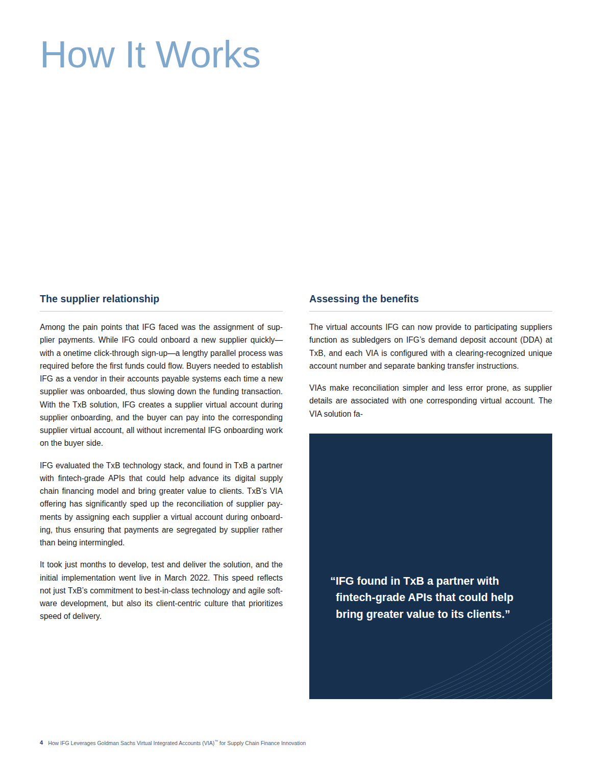How It Works
The supplier relationship
Among the pain points that IFG faced was the assignment of supplier payments. While IFG could onboard a new supplier quickly—with a onetime click-through sign-up—a lengthy parallel process was required before the first funds could flow. Buyers needed to establish IFG as a vendor in their accounts payable systems each time a new supplier was onboarded, thus slowing down the funding transaction. With the TxB solution, IFG creates a supplier virtual account during supplier onboarding, and the buyer can pay into the corresponding supplier virtual account, all without incremental IFG onboarding work on the buyer side.
IFG evaluated the TxB technology stack, and found in TxB a partner with fintech-grade APIs that could help advance its digital supply chain financing model and bring greater value to clients. TxB’s VIA offering has significantly sped up the reconciliation of supplier payments by assigning each supplier a virtual account during onboarding, thus ensuring that payments are segregated by supplier rather than being intermingled.
It took just months to develop, test and deliver the solution, and the initial implementation went live in March 2022. This speed reflects not just TxB’s commitment to best-in-class technology and agile software development, but also its client-centric culture that prioritizes speed of delivery.
Assessing the benefits
The virtual accounts IFG can now provide to participating suppliers function as subledgers on IFG’s demand deposit account (DDA) at TxB, and each VIA is configured with a clearing-recognized unique account number and separate banking transfer instructions.
VIAs make reconciliation simpler and less error prone, as supplier details are associated with one corresponding virtual account. The VIA solution fa-
“IFG found in TxB a partner with fintech-grade APIs that could help bring greater value to its clients.”
4 How IFG Leverages Goldman Sachs Virtual Integrated Accounts (VIA)™ for Supply Chain Finance Innovation